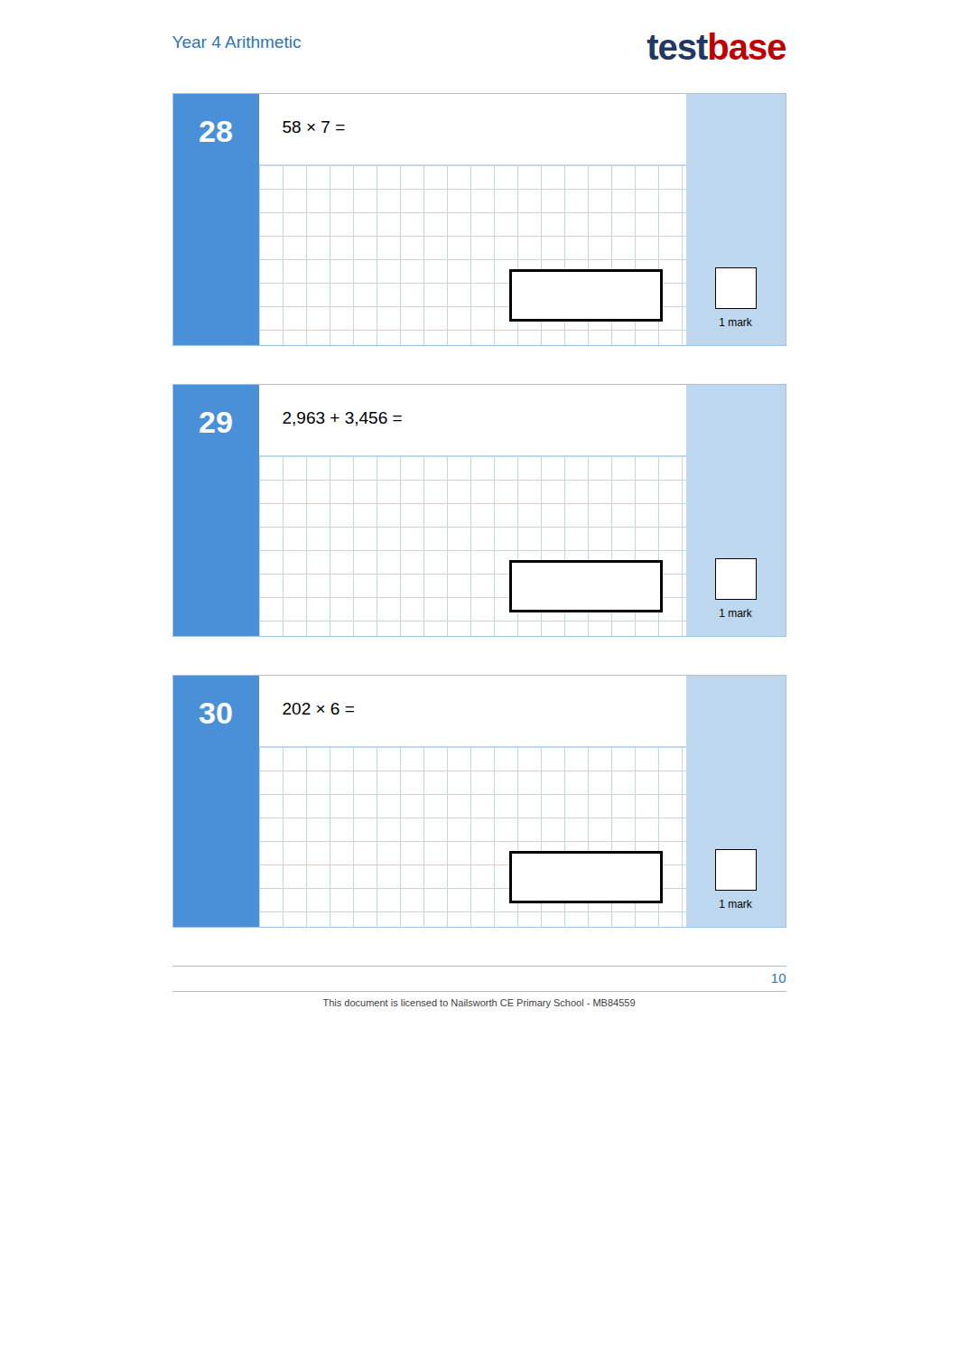Year 4 Arithmetic
test base
28
58 × 7 =
1 mark
29
2,963 + 3,456 =
1 mark
30
202 × 6 =
1 mark
10
This document is licensed to Nailsworth CE Primary School - MB84559